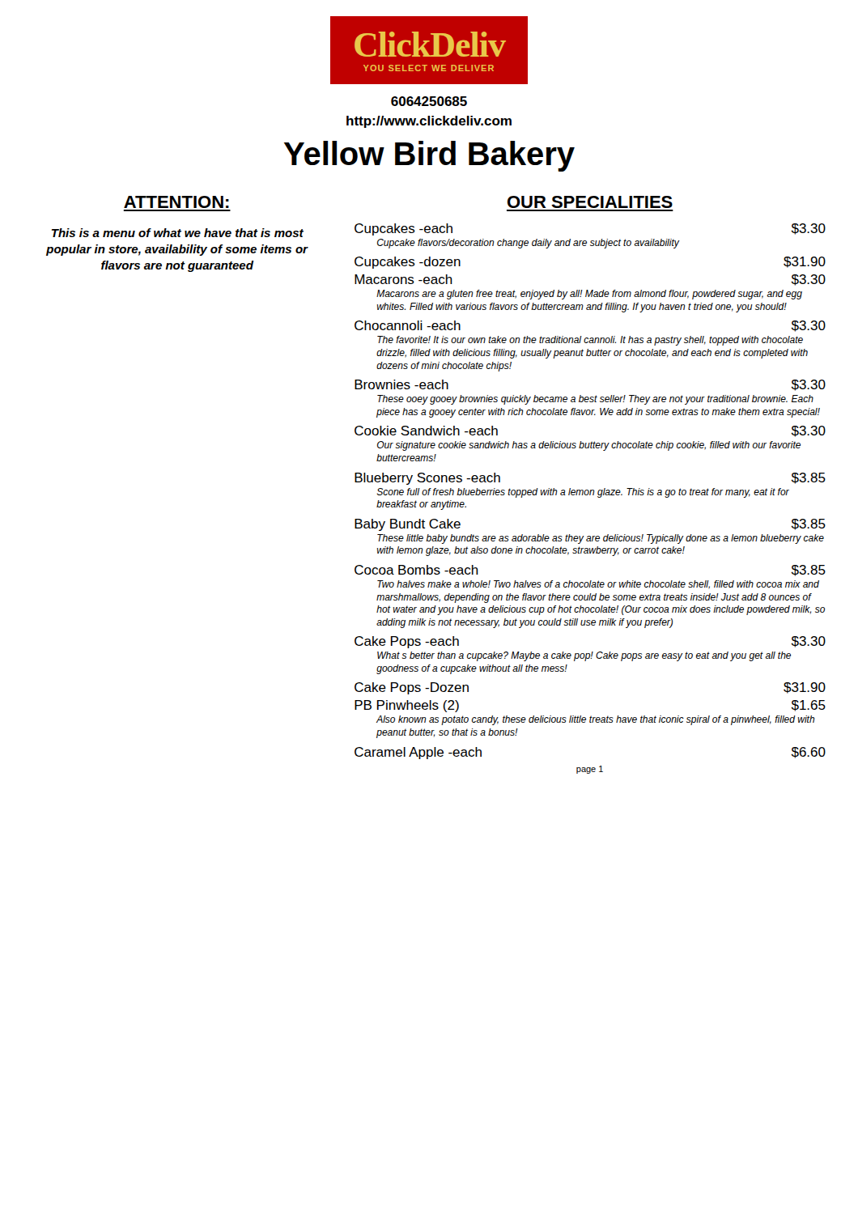ClickDeliv
YOU SELECT WE DELIVER
6064250685
http://www.clickdeliv.com
Yellow Bird Bakery
ATTENTION:
This is a menu of what we have that is most popular in store, availability of some items or flavors are not guaranteed
OUR SPECIALITIES
Cupcakes -each$3.30
Cupcake flavors/decoration change daily and are subject to availability
Cupcakes -dozen$31.90
Macarons -each$3.30
Macarons are a gluten free treat, enjoyed by all! Made from almond flour, powdered sugar, and egg whites. Filled with various flavors of buttercream and filling. If you haven t tried one, you should!
Chocannoli -each$3.30
The favorite! It is our own take on the traditional cannoli. It has a pastry shell, topped with chocolate drizzle, filled with delicious filling, usually peanut butter or chocolate, and each end is completed with dozens of mini chocolate chips!
Brownies -each$3.30
These ooey gooey brownies quickly became a best seller! They are not your traditional brownie. Each piece has a gooey center with rich chocolate flavor. We add in some extras to make them extra special!
Cookie Sandwich -each$3.30
Our signature cookie sandwich has a delicious buttery chocolate chip cookie, filled with our favorite buttercreams!
Blueberry Scones -each$3.85
Scone full of fresh blueberries topped with a lemon glaze. This is a go to treat for many, eat it for breakfast or anytime.
Baby Bundt Cake$3.85
These little baby bundts are as adorable as they are delicious! Typically done as a lemon blueberry cake with lemon glaze, but also done in chocolate, strawberry, or carrot cake!
Cocoa Bombs -each$3.85
Two halves make a whole! Two halves of a chocolate or white chocolate shell, filled with cocoa mix and marshmallows, depending on the flavor there could be some extra treats inside! Just add 8 ounces of hot water and you have a delicious cup of hot chocolate! (Our cocoa mix does include powdered milk, so adding milk is not necessary, but you could still use milk if you prefer)
Cake Pops -each$3.30
What s better than a cupcake? Maybe a cake pop! Cake pops are easy to eat and you get all the goodness of a cupcake without all the mess!
Cake Pops -Dozen$31.90
PB Pinwheels (2)$1.65
Also known as potato candy, these delicious little treats have that iconic spiral of a pinwheel, filled with peanut butter, so that is a bonus!
Caramel Apple -each$6.60
page 1